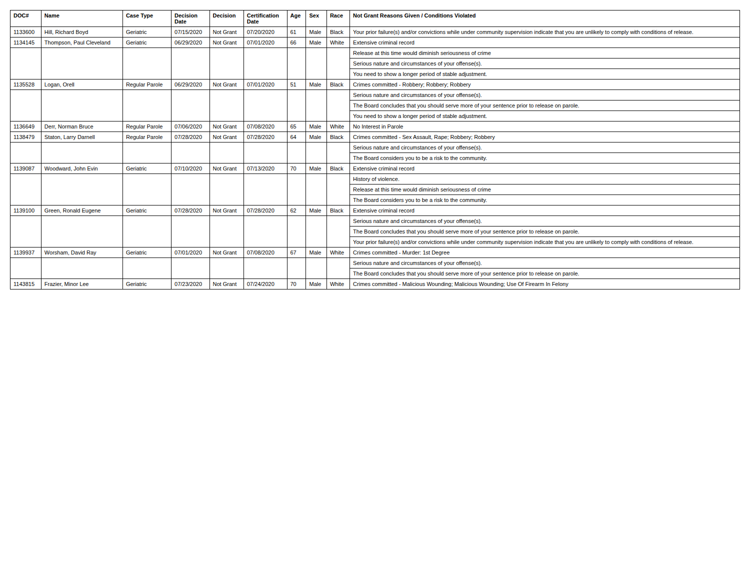| DOC# | Name | Case Type | Decision Date | Decision | Certification Date | Age | Sex | Race | Not Grant Reasons Given / Conditions Violated |
| --- | --- | --- | --- | --- | --- | --- | --- | --- | --- |
| 1133600 | Hill, Richard Boyd | Geriatric | 07/15/2020 | Not Grant | 07/20/2020 | 61 | Male | Black | Your prior failure(s) and/or convictions while under community supervision indicate that you are unlikely to comply with conditions of release. |
| 1134145 | Thompson, Paul Cleveland | Geriatric | 06/29/2020 | Not Grant | 07/01/2020 | 66 | Male | White | Extensive criminal record |
| | | | | | | | | | Release at this time would diminish seriousness of crime |
| | | | | | | | | | Serious nature and circumstances of your offense(s). |
| | | | | | | | | | You need to show a longer period of stable adjustment. |
| 1135528 | Logan, Orell | Regular Parole | 06/29/2020 | Not Grant | 07/01/2020 | 51 | Male | Black | Crimes committed - Robbery; Robbery; Robbery |
| | | | | | | | | | Serious nature and circumstances of your offense(s). |
| | | | | | | | | | The Board concludes that you should serve more of your sentence prior to release on parole. |
| | | | | | | | | | You need to show a longer period of stable adjustment. |
| 1136649 | Derr, Norman Bruce | Regular Parole | 07/06/2020 | Not Grant | 07/08/2020 | 65 | Male | White | No Interest in Parole |
| 1138479 | Staton, Larry Darnell | Regular Parole | 07/28/2020 | Not Grant | 07/28/2020 | 64 | Male | Black | Crimes committed - Sex Assault, Rape; Robbery; Robbery |
| | | | | | | | | | Serious nature and circumstances of your offense(s). |
| | | | | | | | | | The Board considers you to be a risk to the community. |
| 1139087 | Woodward, John Evin | Geriatric | 07/10/2020 | Not Grant | 07/13/2020 | 70 | Male | Black | Extensive criminal record |
| | | | | | | | | | History of violence. |
| | | | | | | | | | Release at this time would diminish seriousness of crime |
| | | | | | | | | | The Board considers you to be a risk to the community. |
| 1139100 | Green, Ronald Eugene | Geriatric | 07/28/2020 | Not Grant | 07/28/2020 | 62 | Male | Black | Extensive criminal record |
| | | | | | | | | | Serious nature and circumstances of your offense(s). |
| | | | | | | | | | The Board concludes that you should serve more of your sentence prior to release on parole. |
| | | | | | | | | | Your prior failure(s) and/or convictions while under community supervision indicate that you are unlikely to comply with conditions of release. |
| 1139937 | Worsham, David Ray | Geriatric | 07/01/2020 | Not Grant | 07/08/2020 | 67 | Male | White | Crimes committed - Murder: 1st Degree |
| | | | | | | | | | Serious nature and circumstances of your offense(s). |
| | | | | | | | | | The Board concludes that you should serve more of your sentence prior to release on parole. |
| 1143815 | Frazier, Minor Lee | Geriatric | 07/23/2020 | Not Grant | 07/24/2020 | 70 | Male | White | Crimes committed - Malicious Wounding; Malicious Wounding; Use Of Firearm In Felony |